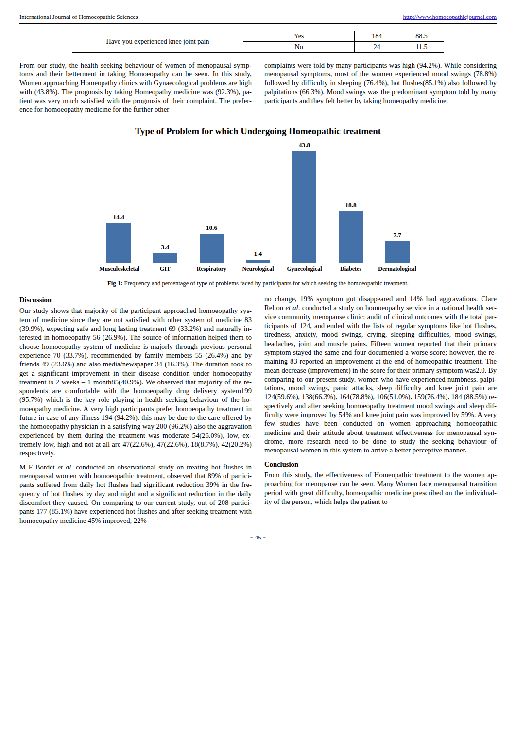International Journal of Homoeopathic Sciences http://www.homoeopathicjournal.com
| Have you experienced knee joint pain | Yes | 184 | 88.5 |
| No | 24 | 11.5 |
From our study, the health seeking behaviour of women of menopausal symptoms and their betterment in taking Homoeopathy can be seen. In this study, Women approaching Homeopathy clinics with Gynaecological problems are high with (43.8%). The prognosis by taking Homeopathy medicine was (92.3%), patient was very much satisfied with the prognosis of their complaint. The preference for homoeopathy medicine for the further other
complaints were told by many participants was high (94.2%). While considering menopausal symptoms, most of the women experienced mood swings (78.8%) followed by difficulty in sleeping (76.4%), hot flushes(85.1%) also followed by palpitations (66.3%). Mood swings was the predominant symptom told by many participants and they felt better by taking homeopathy medicine.
Type of Problem for which Undergoing Homeopathic treatment
14.4
3.4
10.6
1.4
43.8
18.8
7.7
Musculoskeletal GIT Respiratory Neurological Gynecological Diabetes Dermatological
Fig 1: Frequency and percentage of type of problems faced by participants for which seeking the homoeopathic treatment.
Discussion
Our study shows that majority of the participant approached homoeopathy system of medicine since they are not satisfied with other system of medicine 83 (39.9%), expecting safe and long lasting treatment 69 (33.2%) and naturally interested in homoeopathy 56 (26.9%). The source of information helped them to choose homoeopathy system of medicine is majorly through previous personal experience 70 (33.7%), recommended by family members 55 (26.4%) and by friends 49 (23.6%) and also media/newspaper 34 (16.3%). The duration took to get a significant improvement in their disease condition under homoeopathy treatment is 2 weeks – 1 month85(40.9%). We observed that majority of the respondents are comfortable with the homoeopathy drug delivery system199 (95.7%) which is the key role playing in health seeking behaviour of the homoeopathy medicine. A very high participants prefer homoeopathy treatment in future in case of any illness 194 (94.2%), this may be due to the care offered by the homoeopathy physician in a satisfying way 200 (96.2%) also the aggravation experienced by them during the treatment was moderate 54(26.0%), low, extremely low, high and not at all are 47(22.6%), 47(22.6%), 18(8.7%), 42(20.2%) respectively.
M F Bordet et al. conducted an observational study on treating hot flushes in menopausal women with homoeopathic treatment, observed that 89% of participants suffered from daily hot flushes had significant reduction 39% in the frequency of hot flushes by day and night and a significant reduction in the daily discomfort they caused. On comparing to our current study, out of 208 participants 177 (85.1%) have experienced hot flushes and after seeking treatment with homoeopathy medicine 45% improved, 22%
no change, 19% symptom got disappeared and 14% had aggravations. Clare Relton et al. conducted a study on homoeopathy service in a national health service community menopause clinic: audit of clinical outcomes with the total participants of 124, and ended with the lists of regular symptoms like hot flushes, tiredness, anxiety, mood swings, crying, sleeping difficulties, mood swings, headaches, joint and muscle pains. Fifteen women reported that their primary symptom stayed the same and four documented a worse score; however, the remaining 83 reported an improvement at the end of homeopathic treatment. The mean decrease (improvement) in the score for their primary symptom was2.0. By comparing to our present study, women who have experienced numbness, palpitations, mood swings, panic attacks, sleep difficulty and knee joint pain are 124(59.6%), 138(66.3%), 164(78.8%), 106(51.0%), 159(76.4%), 184 (88.5%) respectively and after seeking homoeopathy treatment mood swings and sleep difficulty were improved by 54% and knee joint pain was improved by 59%. A very few studies have been conducted on women approaching homoeopathic medicine and their attitude about treatment effectiveness for menopausal syndrome, more research need to be done to study the seeking behaviour of menopausal women in this system to arrive a better perceptive manner.
Conclusion
From this study, the effectiveness of Homeopathic treatment to the women approaching for menopause can be seen. Many Women face menopausal transition period with great difficulty, homeopathic medicine prescribed on the individuality of the person, which helps the patient to
~ 45 ~